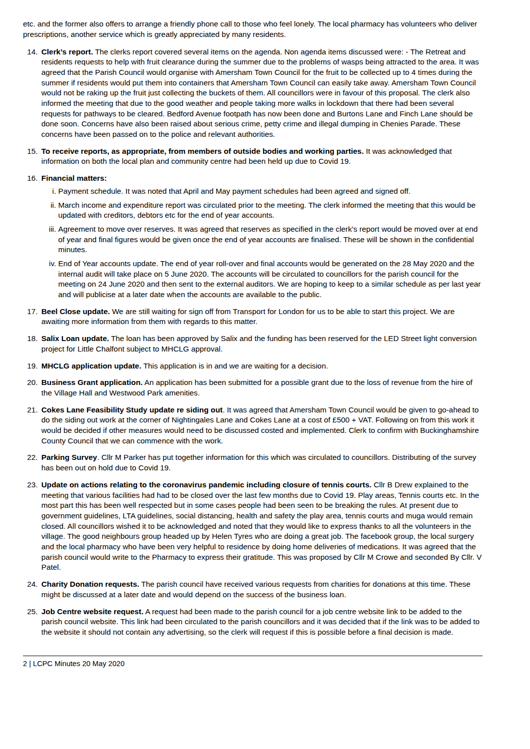etc. and the former also offers to arrange a friendly phone call to those who feel lonely. The local pharmacy has volunteers who deliver prescriptions, another service which is greatly appreciated by many residents.
Clerk’s report. The clerks report covered several items on the agenda. Non agenda items discussed were: - The Retreat and residents requests to help with fruit clearance during the summer due to the problems of wasps being attracted to the area. It was agreed that the Parish Council would organise with Amersham Town Council for the fruit to be collected up to 4 times during the summer if residents would put them into containers that Amersham Town Council can easily take away. Amersham Town Council would not be raking up the fruit just collecting the buckets of them. All councillors were in favour of this proposal. The clerk also informed the meeting that due to the good weather and people taking more walks in lockdown that there had been several requests for pathways to be cleared. Bedford Avenue footpath has now been done and Burtons Lane and Finch Lane should be done soon. Concerns have also been raised about serious crime, petty crime and illegal dumping in Chenies Parade. These concerns have been passed on to the police and relevant authorities.
To receive reports, as appropriate, from members of outside bodies and working parties. It was acknowledged that information on both the local plan and community centre had been held up due to Covid 19.
Financial matters:
Payment schedule. It was noted that April and May payment schedules had been agreed and signed off.
March income and expenditure report was circulated prior to the meeting. The clerk informed the meeting that this would be updated with creditors, debtors etc for the end of year accounts.
Agreement to move over reserves. It was agreed that reserves as specified in the clerk’s report would be moved over at end of year and final figures would be given once the end of year accounts are finalised. These will be shown in the confidential minutes.
End of Year accounts update. The end of year roll-over and final accounts would be generated on the 28 May 2020 and the internal audit will take place on 5 June 2020. The accounts will be circulated to councillors for the parish council for the meeting on 24 June 2020 and then sent to the external auditors. We are hoping to keep to a similar schedule as per last year and will publicise at a later date when the accounts are available to the public.
Beel Close update. We are still waiting for sign off from Transport for London for us to be able to start this project. We are awaiting more information from them with regards to this matter.
Salix Loan update. The loan has been approved by Salix and the funding has been reserved for the LED Street light conversion project for Little Chalfont subject to MHCLG approval.
MHCLG application update. This application is in and we are waiting for a decision.
Business Grant application. An application has been submitted for a possible grant due to the loss of revenue from the hire of the Village Hall and Westwood Park amenities.
Cokes Lane Feasibility Study update re siding out. It was agreed that Amersham Town Council would be given to go-ahead to do the siding out work at the corner of Nightingales Lane and Cokes Lane at a cost of £500 + VAT. Following on from this work it would be decided if other measures would need to be discussed costed and implemented. Clerk to confirm with Buckinghamshire County Council that we can commence with the work.
Parking Survey. Cllr M Parker has put together information for this which was circulated to councillors. Distributing of the survey has been out on hold due to Covid 19.
Update on actions relating to the coronavirus pandemic including closure of tennis courts. Cllr B Drew explained to the meeting that various facilities had had to be closed over the last few months due to Covid 19. Play areas, Tennis courts etc. In the most part this has been well respected but in some cases people had been seen to be breaking the rules. At present due to government guidelines, LTA guidelines, social distancing, health and safety the play area, tennis courts and muga would remain closed. All councillors wished it to be acknowledged and noted that they would like to express thanks to all the volunteers in the village. The good neighbours group headed up by Helen Tyres who are doing a great job. The facebook group, the local surgery and the local pharmacy who have been very helpful to residence by doing home deliveries of medications. It was agreed that the parish council would write to the Pharmacy to express their gratitude. This was proposed by Cllr M Crowe and seconded By Cllr. V Patel.
Charity Donation requests. The parish council have received various requests from charities for donations at this time. These might be discussed at a later date and would depend on the success of the business loan.
Job Centre website request. A request had been made to the parish council for a job centre website link to be added to the parish council website. This link had been circulated to the parish councillors and it was decided that if the link was to be added to the website it should not contain any advertising, so the clerk will request if this is possible before a final decision is made.
2 | LCPC Minutes 20 May 2020